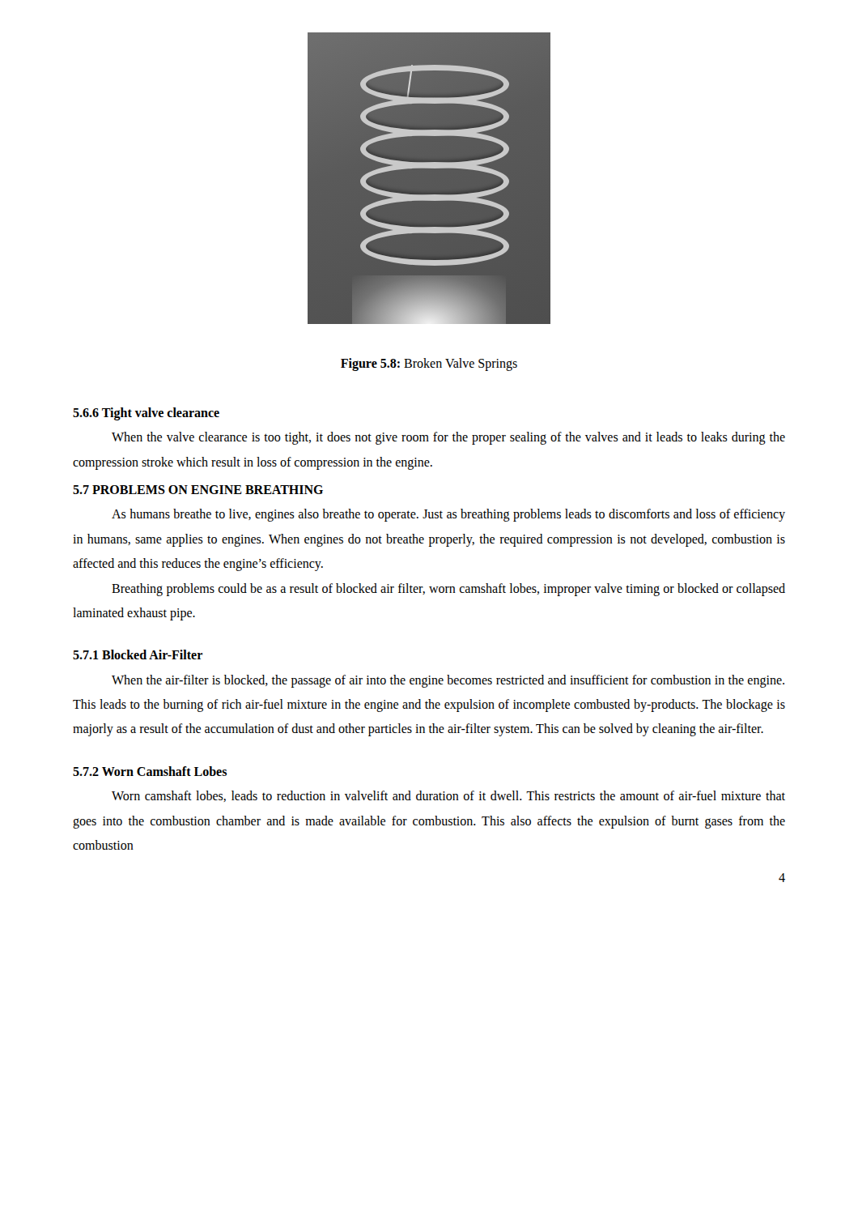Figure 5.8: Broken Valve Springs
5.6.6 Tight valve clearance
When the valve clearance is too tight, it does not give room for the proper sealing of the valves and it leads to leaks during the compression stroke which result in loss of compression in the engine.
5.7 PROBLEMS ON ENGINE BREATHING
As humans breathe to live, engines also breathe to operate. Just as breathing problems leads to discomforts and loss of efficiency in humans, same applies to engines. When engines do not breathe properly, the required compression is not developed, combustion is affected and this reduces the engine’s efficiency.
Breathing problems could be as a result of blocked air filter, worn camshaft lobes, improper valve timing or blocked or collapsed laminated exhaust pipe.
5.7.1 Blocked Air-Filter
When the air-filter is blocked, the passage of air into the engine becomes restricted and insufficient for combustion in the engine. This leads to the burning of rich air-fuel mixture in the engine and the expulsion of incomplete combusted by-products. The blockage is majorly as a result of the accumulation of dust and other particles in the air-filter system. This can be solved by cleaning the air-filter.
5.7.2 Worn Camshaft Lobes
Worn camshaft lobes, leads to reduction in valvelift and duration of it dwell. This restricts the amount of air-fuel mixture that goes into the combustion chamber and is made available for combustion. This also affects the expulsion of burnt gases from the combustion
4